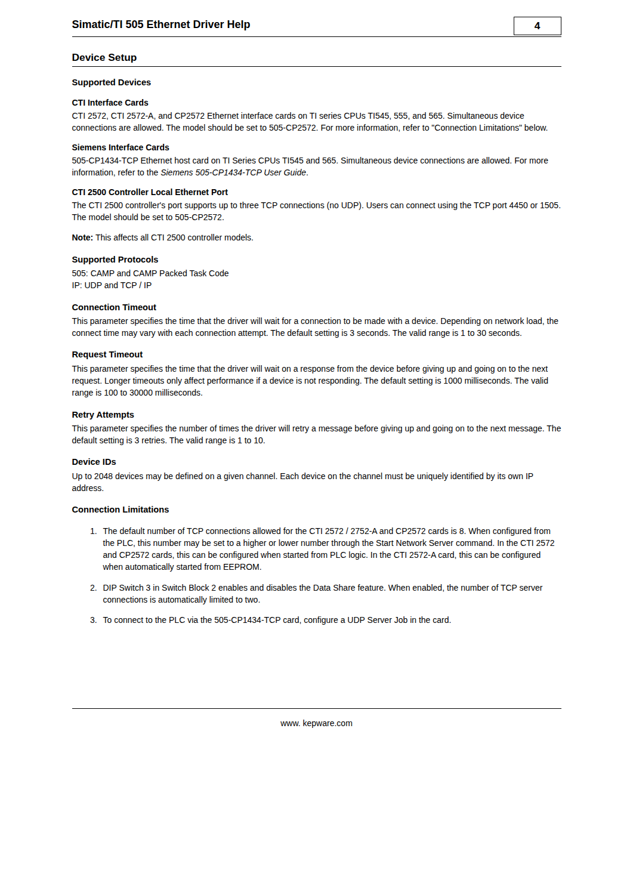Simatic/TI 505 Ethernet Driver Help
4
Device Setup
Supported Devices
CTI Interface Cards
CTI 2572, CTI 2572-A, and CP2572 Ethernet interface cards on TI series CPUs TI545, 555, and 565. Simultaneous device connections are allowed. The model should be set to 505-CP2572. For more information, refer to "Connection Limitations" below.
Siemens Interface Cards
505-CP1434-TCP Ethernet host card on TI Series CPUs TI545 and 565. Simultaneous device connections are allowed. For more information, refer to the Siemens 505-CP1434-TCP User Guide.
CTI 2500 Controller Local Ethernet Port
The CTI 2500 controller's port supports up to three TCP connections (no UDP). Users can connect using the TCP port 4450 or 1505. The model should be set to 505-CP2572.
Note: This affects all CTI 2500 controller models.
Supported Protocols
505: CAMP and CAMP Packed Task Code
IP: UDP and TCP / IP
Connection Timeout
This parameter specifies the time that the driver will wait for a connection to be made with a device. Depending on network load, the connect time may vary with each connection attempt. The default setting is 3 seconds. The valid range is 1 to 30 seconds.
Request Timeout
This parameter specifies the time that the driver will wait on a response from the device before giving up and going on to the next request. Longer timeouts only affect performance if a device is not responding. The default setting is 1000 milliseconds. The valid range is 100 to 30000 milliseconds.
Retry Attempts
This parameter specifies the number of times the driver will retry a message before giving up and going on to the next message. The default setting is 3 retries. The valid range is 1 to 10.
Device IDs
Up to 2048 devices may be defined on a given channel. Each device on the channel must be uniquely identified by its own IP address.
Connection Limitations
The default number of TCP connections allowed for the CTI 2572 / 2752-A and CP2572 cards is 8. When configured from the PLC, this number may be set to a higher or lower number through the Start Network Server command. In the CTI 2572 and CP2572 cards, this can be configured when started from PLC logic. In the CTI 2572-A card, this can be configured when automatically started from EEPROM.
DIP Switch 3 in Switch Block 2 enables and disables the Data Share feature. When enabled, the number of TCP server connections is automatically limited to two.
To connect to the PLC via the 505-CP1434-TCP card, configure a UDP Server Job in the card.
www. kepware.com